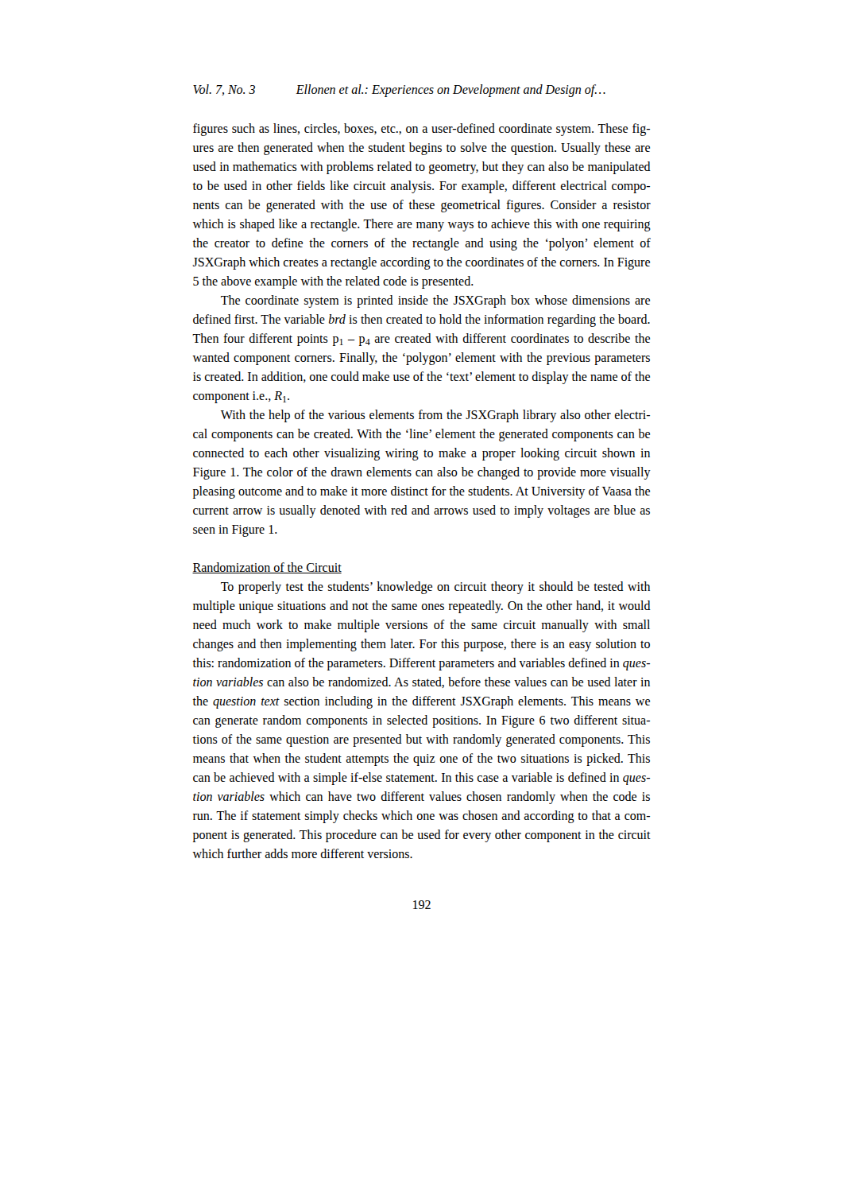Vol. 7, No. 3 Ellonen et al.: Experiences on Development and Design of…
figures such as lines, circles, boxes, etc., on a user-defined coordinate system. These figures are then generated when the student begins to solve the question. Usually these are used in mathematics with problems related to geometry, but they can also be manipulated to be used in other fields like circuit analysis. For example, different electrical components can be generated with the use of these geometrical figures. Consider a resistor which is shaped like a rectangle. There are many ways to achieve this with one requiring the creator to define the corners of the rectangle and using the ‘polyon’ element of JSXGraph which creates a rectangle according to the coordinates of the corners. In Figure 5 the above example with the related code is presented.
The coordinate system is printed inside the JSXGraph box whose dimensions are defined first. The variable brd is then created to hold the information regarding the board. Then four different points p1 – p4 are created with different coordinates to describe the wanted component corners. Finally, the ‘polygon’ element with the previous parameters is created. In addition, one could make use of the ‘text’ element to display the name of the component i.e., R1.
With the help of the various elements from the JSXGraph library also other electrical components can be created. With the ‘line’ element the generated components can be connected to each other visualizing wiring to make a proper looking circuit shown in Figure 1. The color of the drawn elements can also be changed to provide more visually pleasing outcome and to make it more distinct for the students. At University of Vaasa the current arrow is usually denoted with red and arrows used to imply voltages are blue as seen in Figure 1.
Randomization of the Circuit
To properly test the students’ knowledge on circuit theory it should be tested with multiple unique situations and not the same ones repeatedly. On the other hand, it would need much work to make multiple versions of the same circuit manually with small changes and then implementing them later. For this purpose, there is an easy solution to this: randomization of the parameters. Different parameters and variables defined in question variables can also be randomized. As stated, before these values can be used later in the question text section including in the different JSXGraph elements. This means we can generate random components in selected positions. In Figure 6 two different situations of the same question are presented but with randomly generated components. This means that when the student attempts the quiz one of the two situations is picked. This can be achieved with a simple if-else statement. In this case a variable is defined in question variables which can have two different values chosen randomly when the code is run. The if statement simply checks which one was chosen and according to that a component is generated. This procedure can be used for every other component in the circuit which further adds more different versions.
192